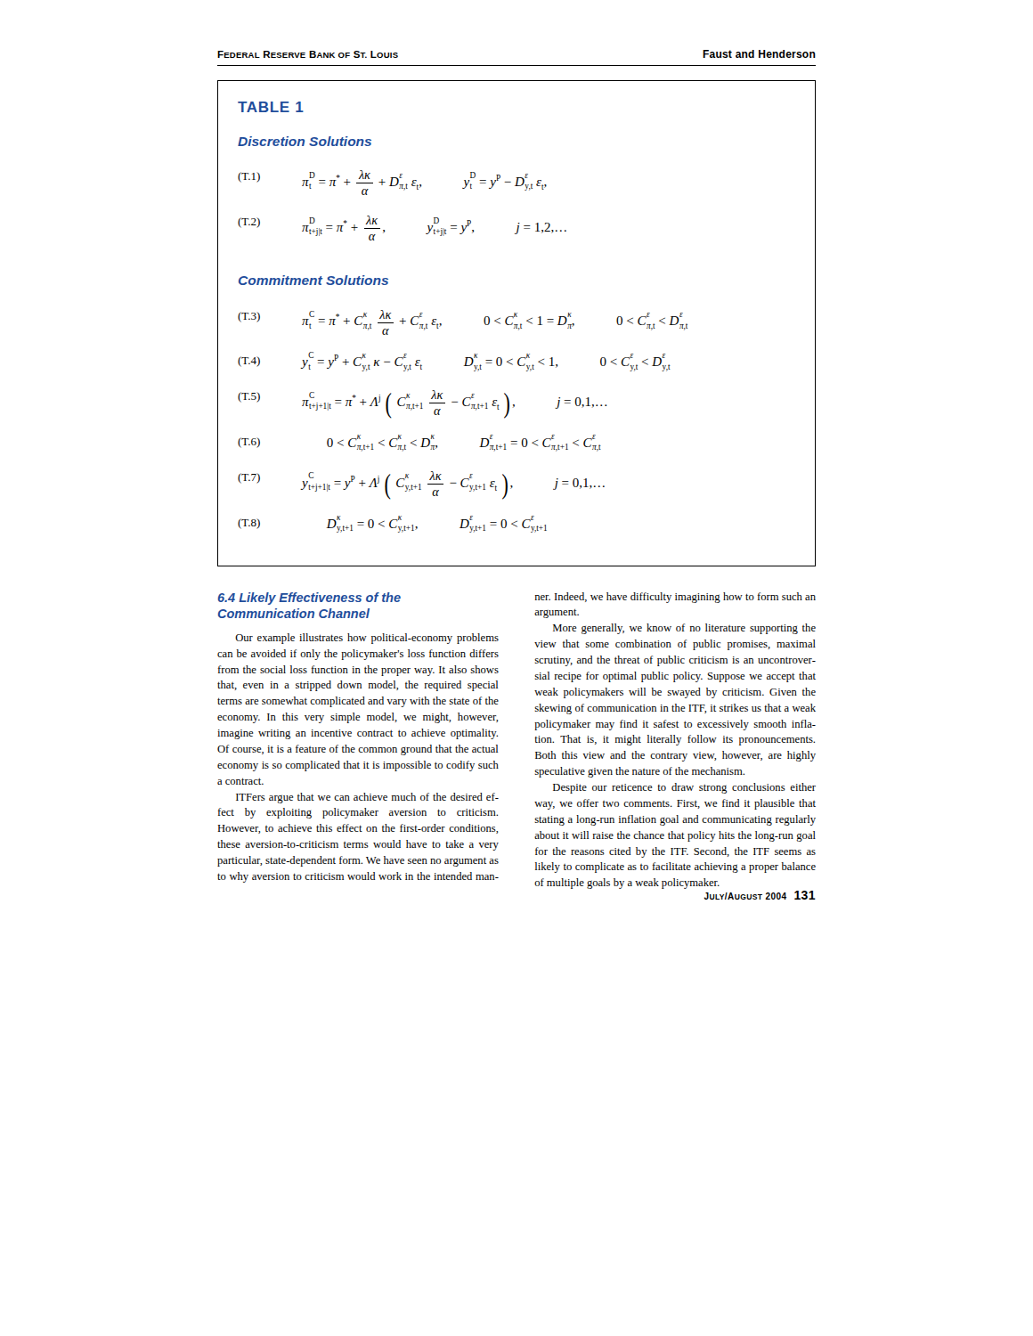FEDERAL RESERVE BANK OF ST. LOUIS
Faust and Henderson
TABLE 1
Discretion Solutions
| (T.1) | π D t = π * + λκ α + D ε π ,t ε t , y D t = y P − D ε y,t ε t , |
| (T.2) | π D t+j/t = π * + λκ α , y D t+j/t = y P , j = 1,2,… |
Commitment Solutions
| (T.3) | π C t = π * + C κ π ,t λκ α + C ε π ,t ε t , 0 < C κ π ,t < 1 = D κ π , 0 < C ε π ,t < D ε π ,t |
| (T.4) | y C t = y P + C κ y,t κ − C ε y,t ε t D κ y,t = 0 < C κ y,t < 1, 0 < C ε y,t < D ε y,t |
| (T.5) | π C t+j+1/t = π * + Λ j ( C κ π ,t+1 λκ α − C ε π ,t+1 ε t ) , j = 0,1,… |
| (T.6) | 0 < C κ π ,t+1 < C κ π ,t < D κ π , D ε π ,t+1 = 0 < C ε π ,t+1 < C ε π ,t |
| (T.7) | y C t+j+1/t = y P + Λ j ( C κ y,t+1 λκ α − C ε y,t+1 ε t ) , j = 0,1,… |
| (T.8) | D κ y,t+1 = 0 < C κ y,t+1 , D ε y,t+1 = 0 < C ε y,t+1 |
6.4 Likely Effectiveness of the
Communication Channel
Our example illustrates how political-economy problems can be avoided if only the policymaker's loss function differs from the social loss function in the proper way. It also shows that, even in a stripped down model, the required special terms are somewhat complicated and vary with the state of the economy. In this very simple model, we might, however, imagine writing an incentive contract to achieve optimality. Of course, it is a feature of the common ground that the actual economy is so complicated that it is impossible to codify such a contract.
ITFers argue that we can achieve much of the desired effect by exploiting policymaker aversion to criticism. However, to achieve this effect on the first-order conditions, these aversion-to-criticism terms would have to take a very particular, state-dependent form. We have seen no argument as to why aversion to criticism would work in the intended manner. Indeed, we have difficulty imagining how to form such an argument.
More generally, we know of no literature supporting the view that some combination of public promises, maximal scrutiny, and the threat of public criticism is an uncontroversial recipe for optimal public policy. Suppose we accept that weak policymakers will be swayed by criticism. Given the skewing of communication in the ITF, it strikes us that a weak policymaker may find it safest to excessively smooth inflation. That is, it might literally follow its pronouncements. Both this view and the contrary view, however, are highly speculative given the nature of the mechanism.
Despite our reticence to draw strong conclusions either way, we offer two comments. First, we find it plausible that stating a long-run inflation goal and communicating regularly about it will raise the chance that policy hits the long-run goal for the reasons cited by the ITF. Second, the ITF seems as likely to complicate as to facilitate achieving a proper balance of multiple goals by a weak policymaker.
JULY/AUGUST 2004131